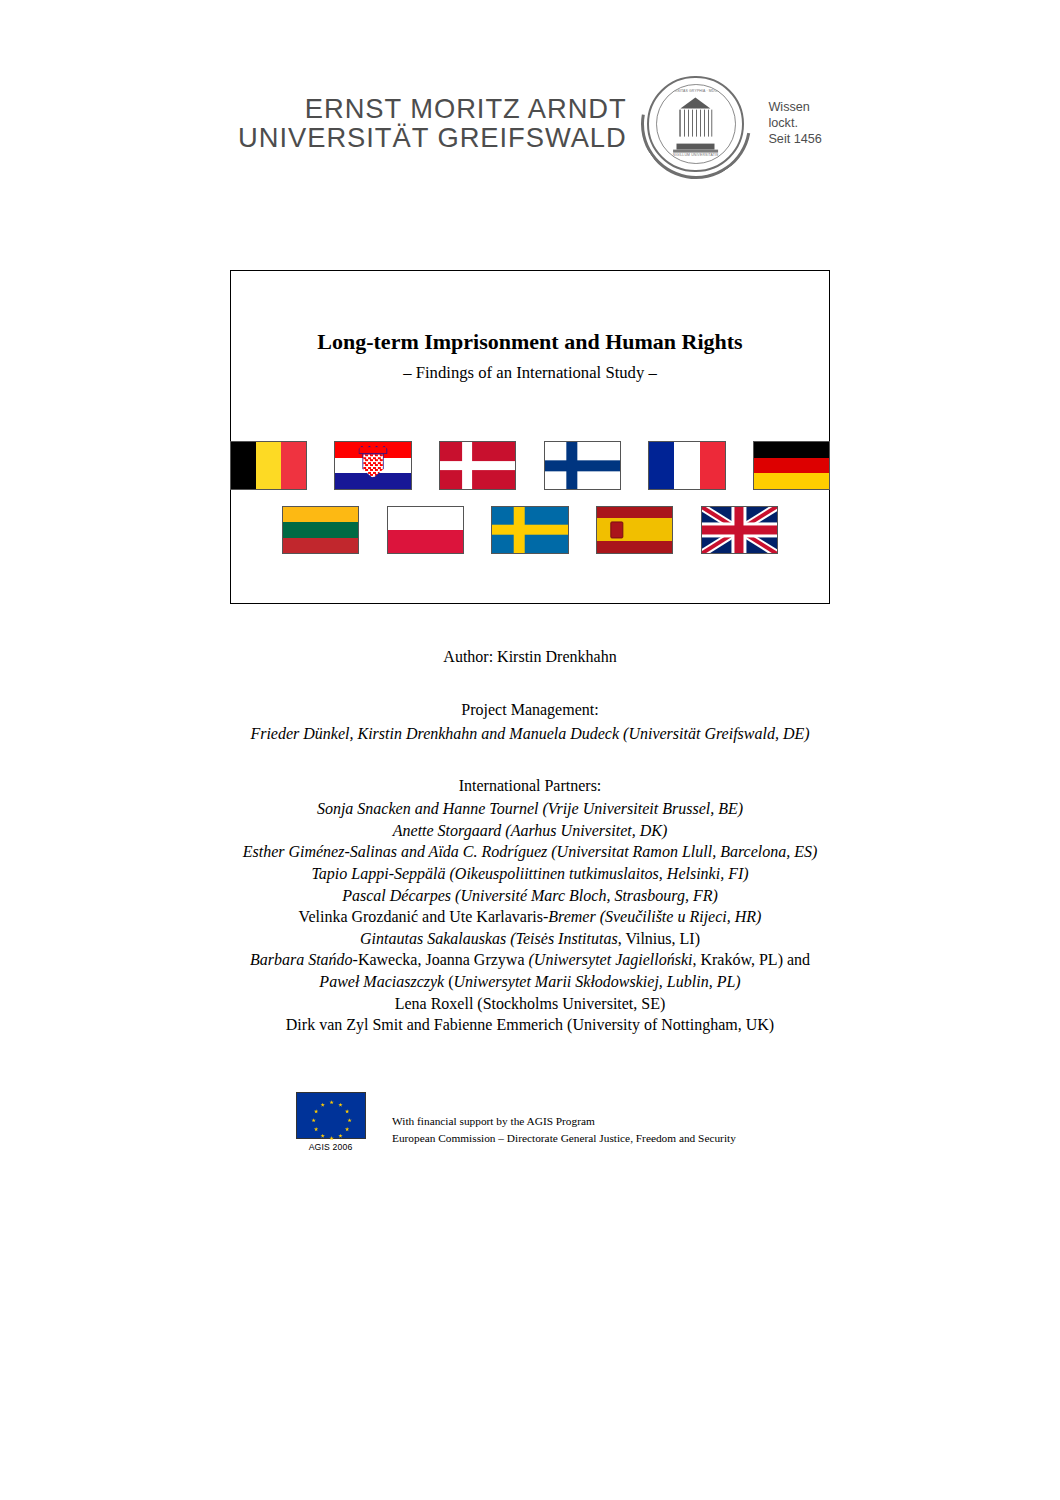ERNST MORITZ ARNDT
UNIVERSITÄT GREIFSWALD
UNIVERSITAS GRYPHIA · MDCCCLVI
SIGILLUM UNIVERSITATIS
Wissen
lockt.
Seit 1456
Long-term Imprisonment and Human Rights
– Findings of an International Study –
Author: Kirstin Drenkhahn
Project Management:
Frieder Dünkel, Kirstin Drenkhahn and Manuela Dudeck (Universität Greifswald, DE)
International Partners:
Sonja Snacken and Hanne Tournel (Vrije Universiteit Brussel, BE)
Anette Storgaard (Aarhus Universitet, DK)
Esther Giménez-Salinas and Aïda C. Rodríguez (Universitat Ramon Llull, Barcelona, ES)
Tapio Lappi-Seppälä (Oikeuspoliittinen tutkimuslaitos, Helsinki, FI)
Pascal Décarpes (Université Marc Bloch, Strasbourg, FR)
Velinka Grozdanić and Ute Karlavaris-Bremer (Sveučilište u Rijeci, HR)
Gintautas Sakalauskas (Teisės Institutas, Vilnius, LI)
Barbara Stańdo-Kawecka, Joanna Grzywa (Uniwersytet Jagielloński, Kraków, PL) and
Paweł Maciaszczyk (Uniwersytet Marii Skłodowskiej, Lublin, PL)
Lena Roxell (Stockholms Universitet, SE)
Dirk van Zyl Smit and Fabienne Emmerich (University of Nottingham, UK)
AGIS 2006
With financial support by the AGIS Program
European Commission – Directorate General Justice, Freedom and Security